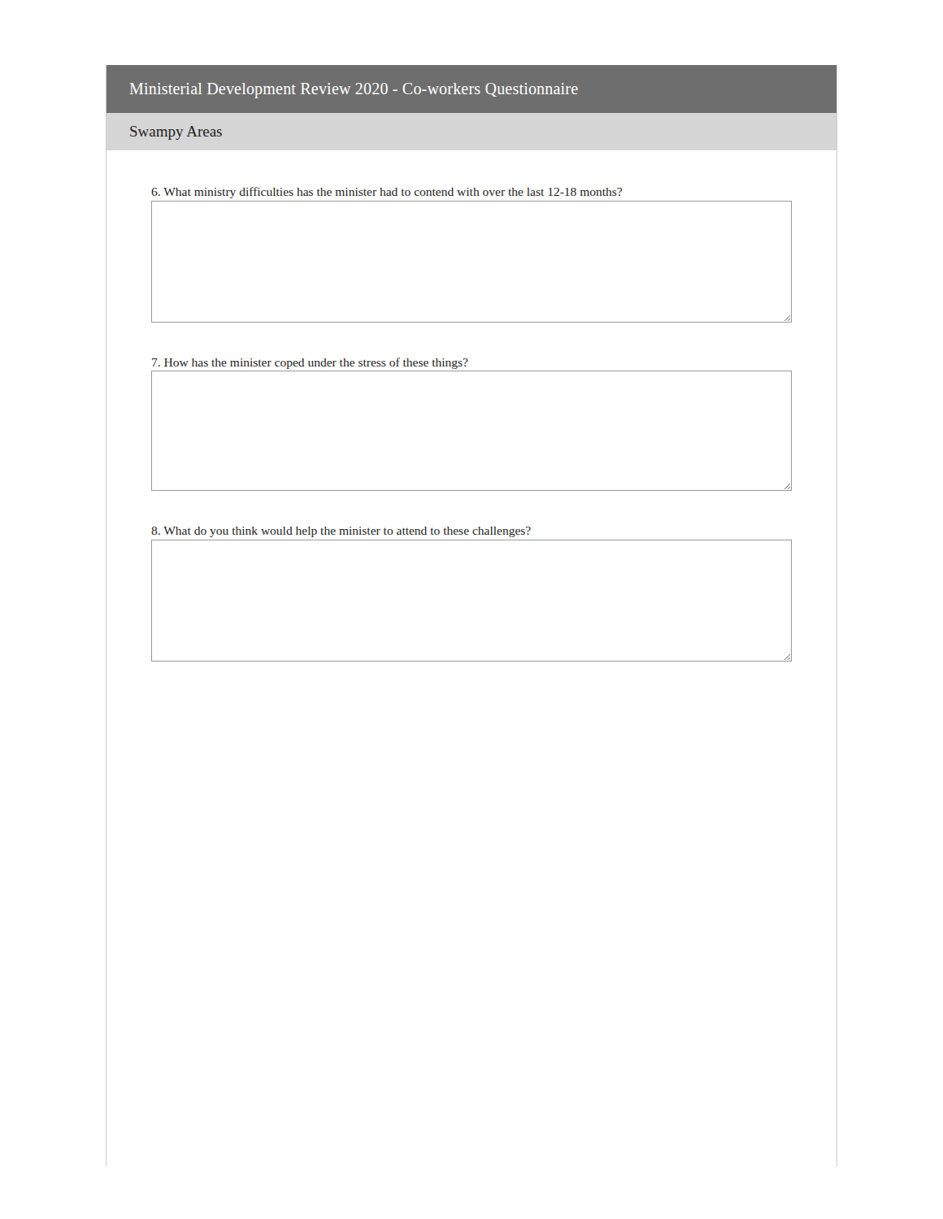Ministerial Development Review 2020 - Co-workers Questionnaire
Swampy Areas
6. What ministry difficulties has the minister had to contend with over the last 12-18 months?
7. How has the minister coped under the stress of these things?
8. What do you think would help the minister to attend to these challenges?